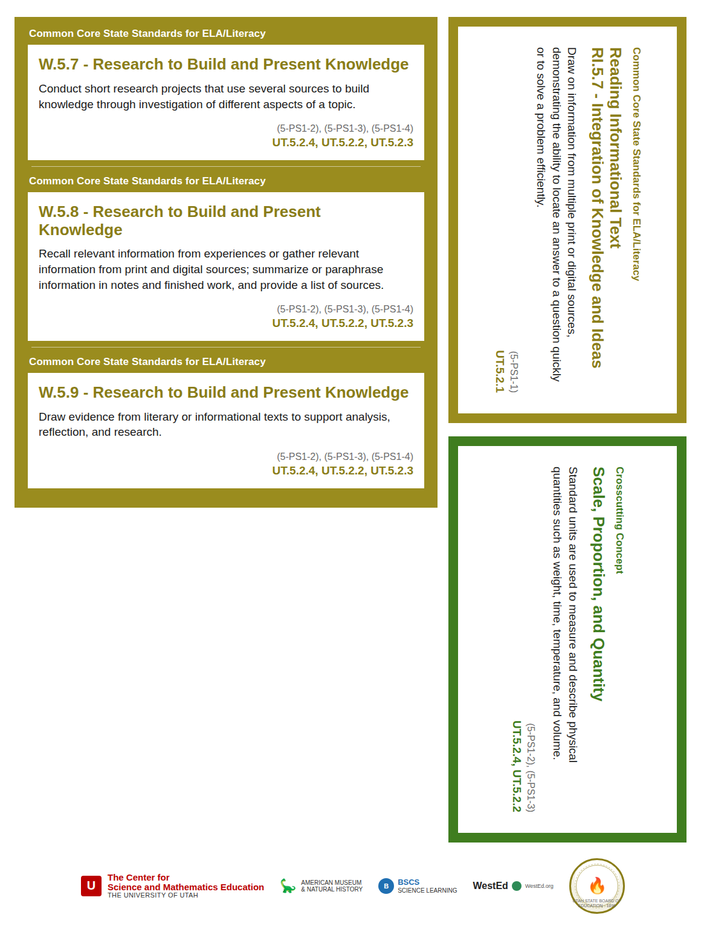Common Core State Standards for ELA/Literacy
W.5.7 - Research to Build and Present Knowledge
Conduct short research projects that use several sources to build knowledge through investigation of different aspects of a topic.
(5-PS1-2), (5-PS1-3), (5-PS1-4) UT.5.2.4, UT.5.2.2, UT.5.2.3
Common Core State Standards for ELA/Literacy
W.5.8 - Research to Build and Present
Knowledge
Recall relevant information from experiences or gather relevant information from print and digital sources; summarize or paraphrase information in notes and finished work, and provide a list of sources.
(5-PS1-2), (5-PS1-3), (5-PS1-4) UT.5.2.4, UT.5.2.2, UT.5.2.3
Common Core State Standards for ELA/Literacy
W.5.9 - Research to Build and Present Knowledge
Draw evidence from literary or informational texts to support analysis, reflection, and research.
(5-PS1-2), (5-PS1-3), (5-PS1-4) UT.5.2.4, UT.5.2.2, UT.5.2.3
Common Core State Standards for ELA/Literacy
Reading Informational Text
RI.5.7 - Integration of Knowledge and Ideas
Draw on information from multiple print or digital sources, demonstrating the ability to locate an answer to a question quickly or to solve a problem efficiently.
(5-PS1-1) UT.5.2.1
Crosscutting Concept
Scale, Proportion, and Quantity
Standard units are used to measure and describe physical quantities such as weight, time, temperature, and volume.
(5-PS1-2), (5-PS1-3) UT.5.2.4, UT.5.2.2
U
The Center for
Science and Mathematics Education
THE UNIVERSITY OF UTAH
🦕 AMERICAN MUSEUM
& NATURAL HISTORY
B BSCSSCIENCE LEARNING
WestEd WestEd.org
🔥
UTAH STATE BOARD OF EDUCATION · 1896